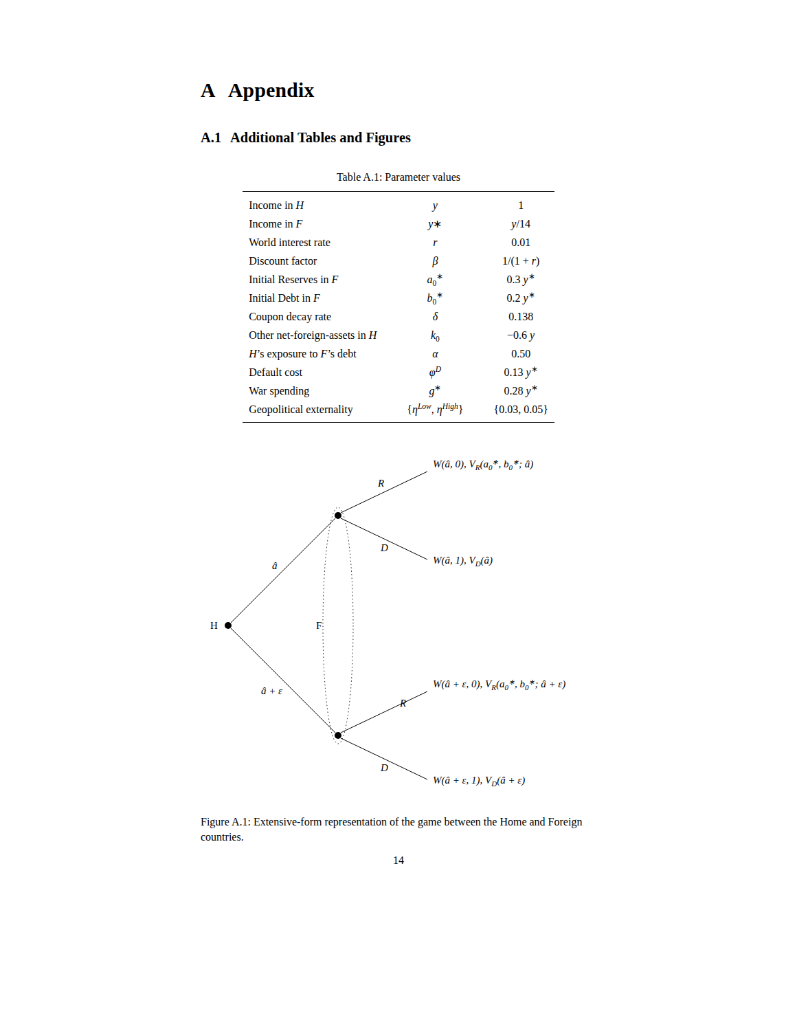AAppendix
A.1 Additional Tables and Figures
Table A.1: Parameter values
| Income in H | y | 1 |
| Income in F | y ∗ | y /14 |
| World interest rate | r | 0.01 |
| Discount factor | β | 1/(1 + r ) |
| Initial Reserves in F | a 0 ∗ | 0.3 y ∗ |
| Initial Debt in F | b 0 ∗ | 0.2 y ∗ |
| Coupon decay rate | δ | 0.138 |
| Other net-foreign-assets in H | k 0 | −0.6 y |
| H ’s exposure to F ’s debt | α | 0.50 |
| Default cost | φ D | 0.13 y ∗ |
| War spending | g ∗ | 0.28 y ∗ |
| Geopolitical externality | { η Low , η High } | {0.03, 0.05} |
H â â + ε F R D R D W(â, 0), VR(a0∗, b0∗; â) W(â, 1), VD(â) W(â + ε, 0), VR(a0∗, b0∗; â + ε) W(â + ε, 1), VD(â + ε)
Figure A.1: Extensive-form representation of the game between the Home and Foreign countries.
14